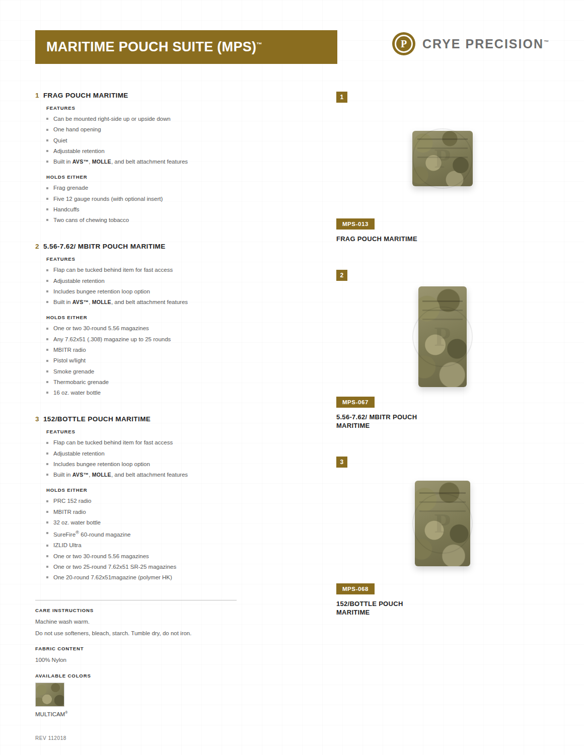MARITIME POUCH SUITE (MPS)™
CRYE PRECISION™
1 FRAG POUCH MARITIME
FEATURES
Can be mounted right-side up or upside down
One hand opening
Quiet
Adjustable retention
Built in AVS™, MOLLE, and belt attachment features
HOLDS EITHER
Frag grenade
Five 12 gauge rounds (with optional insert)
Handcuffs
Two cans of chewing tobacco
25.56-7.62/ MBITR POUCH MARITIME
FEATURES
Flap can be tucked behind item for fast access
Adjustable retention
Includes bungee retention loop option
Built in AVS™, MOLLE, and belt attachment features
HOLDS EITHER
One or two 30-round 5.56 magazines
Any 7.62x51 (.308) magazine up to 25 rounds
MBITR radio
Pistol w/light
Smoke grenade
Thermobaric grenade
16 oz. water bottle
3152/BOTTLE POUCH MARITIME
FEATURES
Flap can be tucked behind item for fast access
Adjustable retention
Includes bungee retention loop option
Built in AVS™, MOLLE, and belt attachment features
HOLDS EITHER
PRC 152 radio
MBITR radio
32 oz. water bottle
SureFire® 60-round magazine
IZLID Ultra
One or two 30-round 5.56 magazines
One or two 25-round 7.62x51 SR-25 magazines
One 20-round 7.62x51magazine (polymer HK)
CARE INSTRUCTIONS
Machine wash warm.
Do not use softeners, bleach, starch. Tumble dry, do not iron.
FABRIC CONTENT
100% Nylon
AVAILABLE COLORS
MULTICAM®
1
P
MPS-013
FRAG POUCH MARITIME
2
P
MPS-067
5.56-7.62/ MBITR POUCH
MARITIME
3
P
MPS-068
152/BOTTLE POUCH
MARITIME
REV 112018